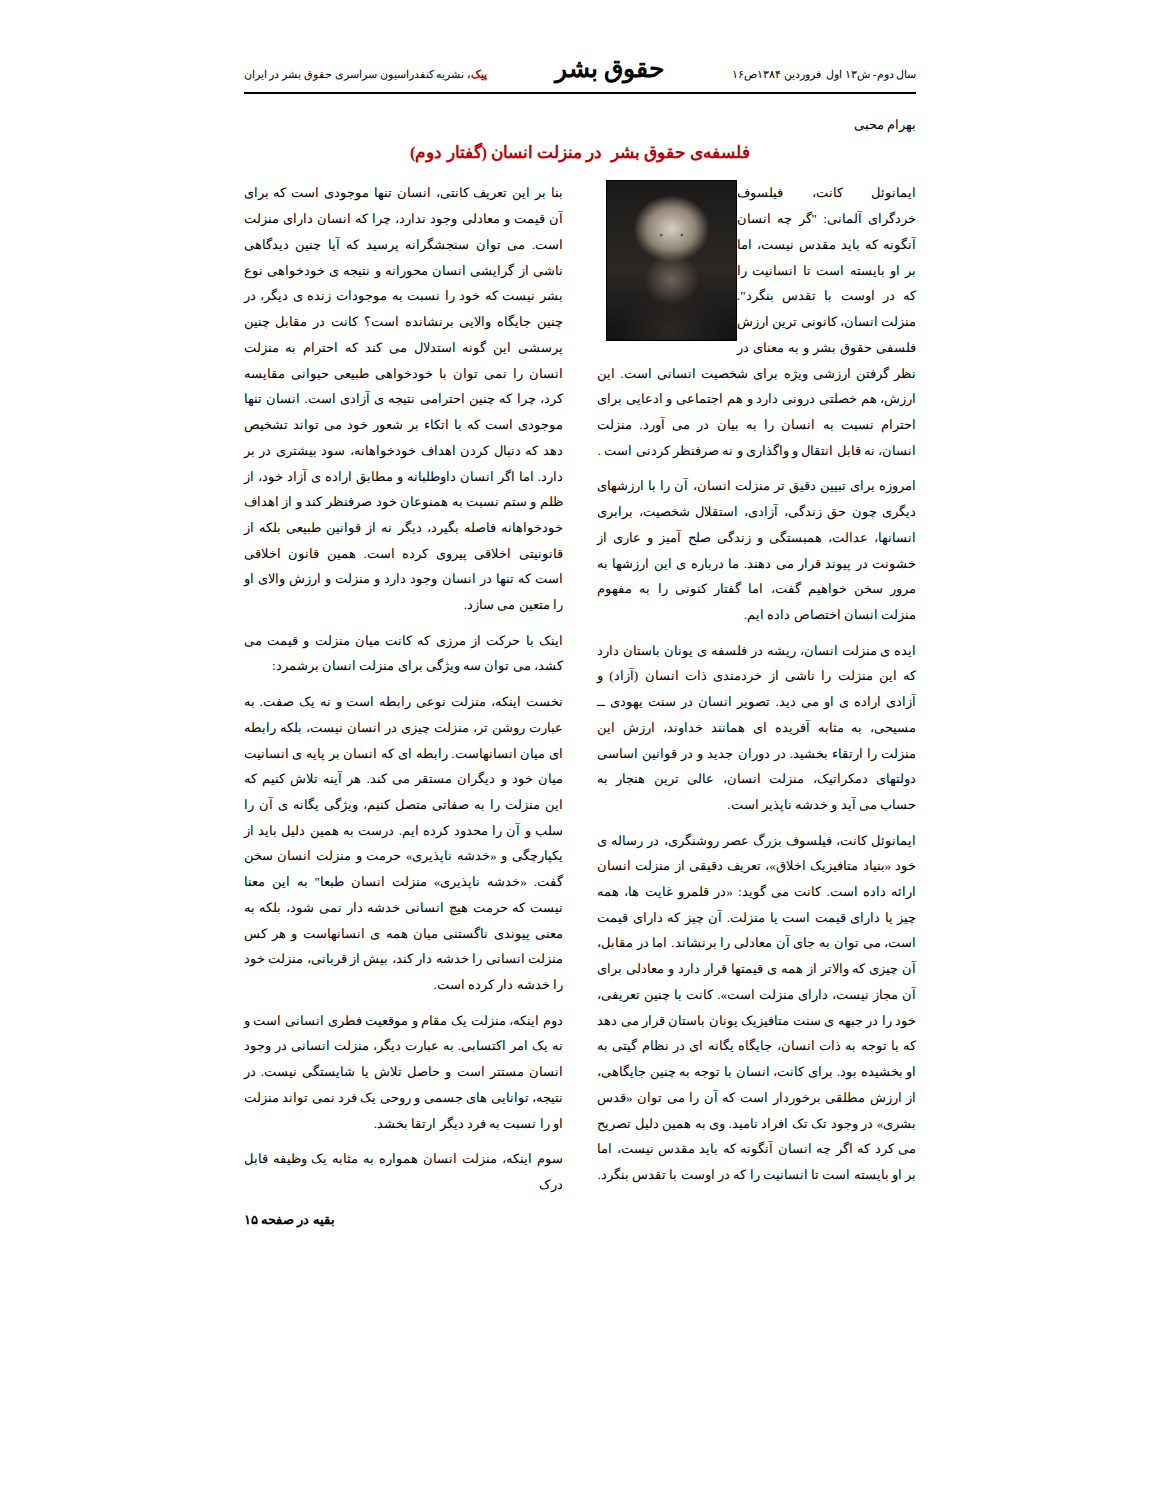سال دوم- ش۱۳ اول فروردین ۱۳۸۴ص۱۶
حقوق بشر
پیک، نشریه کنفدراسیون سراسری حقوق بشر در ایران
بهرام محبی
فلسفه‌ی حقوق بشر در منزلت انسان (گفتار دوم)
ایمانوئل کانت، فیلسوف خردگرای آلمانی: "گر چه انسان آنگونه که باید مقدس نیست، اما بر او بایسته است تا انسانیت را که در اوست با تقدس بنگرد". منزلت انسان، کانونی ترین ارزش فلسفی حقوق بشر و به معنای در نظر گرفتن ارزشی ویژه برای شخصیت انسانی است. این ارزش، هم خصلتی درونی دارد و هم اجتماعی و ادعایی برای احترام نسبت به انسان را به بیان در می آورد. منزلت انسان، نه قابل انتقال و واگذاری و نه صرفنظر کردنی است .
امروزه برای تبیین دقیق تر منزلت انسان، آن را با ارزشهای دیگری چون حق زندگی، آزادی، استقلال شخصیت، برابری انسانها، عدالت، همبستگی و زندگی صلح آمیز و عاری از خشونت در پیوند قرار می دهند. ما درباره ی این ارزشها به مرور سخن خواهیم گفت، اما گفتار کنونی را به مفهوم منزلت انسان اختصاص داده ایم.
ایده ی منزلت انسان، ریشه در فلسفه ی یونان باستان دارد که این منزلت را ناشی از خردمندی ذات انسان (آزاد) و آزادی اراده ی او می دید. تصویر انسان در سنت یهودی ــ مسیحی، به مثابه آفریده ای همانند خداوند، ارزش این منزلت را ارتقاء بخشید. در دوران جدید و در قوانین اساسی دولتهای دمکراتیک، منزلت انسان، عالی ترین هنجار به حساب می آید و خدشه ناپذیر است.
ایمانوئل کانت، فیلسوف بزرگ عصر روشنگری، در رساله ی خود «بنیاد متافیزیک اخلاق»، تعریف دقیقی از منزلت انسان ارائه داده است. کانت می گوید: «در قلمرو غایت ها، همه چیز یا دارای قیمت است یا منزلت. آن چیز که دارای قیمت است، می توان به جای آن معادلی را برنشاند. اما در مقابل، آن چیزی که والاتر از همه ی قیمتها قرار دارد و معادلی برای آن مجاز نیست، دارای منزلت است». کانت با چنین تعریفی، خود را در جبهه ی سنت متافیزیک یونان باستان قرار می دهد که با توجه به ذات انسان، جایگاه یگانه ای در نظام گیتی به او بخشیده بود. برای کانت، انسان با توجه به چنین جایگاهی، از ارزش مطلقی برخوردار است که آن را می توان «قدس بشری» در وجود تک تک افراد نامید. وی به همین دلیل تصریح می کرد که اگر چه انسان آنگونه که باید مقدس نیست، اما بر او بایسته است تا انسانیت را که در اوست با تقدس بنگرد.
بنا بر این تعریف کانتی، انسان تنها موجودی است که برای آن قیمت و معادلی وجود ندارد، چرا که انسان دارای منزلت است. می توان سنجشگرانه پرسید که آیا چنین دیدگاهی ناشی از گرایشی انسان محورانه و نتیجه ی خودخواهی نوع بشر نیست که خود را نسبت به موجودات زنده ی دیگر، در چنین جایگاه والایی برنشانده است؟ کانت در مقابل چنین پرسشی این گونه استدلال می کند که احترام به منزلت انسان را نمی توان با خودخواهی طبیعی حیوانی مقایسه کرد، چرا که چنین احترامی نتیجه ی آزادی است. انسان تنها موجودی است که با اتکاء بر شعور خود می تواند تشخیص دهد که دنبال کردن اهداف خودخواهانه، سود بیشتری در بر دارد. اما اگر انسان داوطلبانه و مطابق اراده ی آزاد خود، از ظلم و ستم نسبت به همنوعان خود صرفنظر کند و از اهداف خودخواهانه فاصله بگیرد، دیگر نه از قوانین طبیعی بلکه از قانونیتی اخلاقی پیروی کرده است. همین قانون اخلاقی است که تنها در انسان وجود دارد و منزلت و ارزش والای او را متعین می سازد.
اینک با حرکت از مرزی که کانت میان منزلت و قیمت می کشد، می توان سه ویژگی برای منزلت انسان برشمرد:
نخست اینکه، منزلت نوعی رابطه است و نه یک صفت. به عبارت روشن تر، منزلت چیزی در انسان نیست، بلکه رابطه ای میان انسانهاست. رابطه ای که انسان بر پایه ی انسانیت میان خود و دیگران مستقر می کند. هر آینه تلاش کنیم که این منزلت را به صفاتی متصل کنیم، ویژگی یگانه ی آن را سلب و آن را محدود کرده ایم. درست به همین دلیل باید از یکپارچگی و «خدشه ناپذیری» حرمت و منزلت انسان سخن گفت. «خدشه ناپذیری» منزلت انسان طبعا" به این معنا نیست که حرمت هیچ انسانی خدشه دار نمی شود، بلکه به معنی پیوندی ناگستنی میان همه ی انسانهاست و هر کس منزلت انسانی را خدشه دار کند، بیش از قربانی، منزلت خود را خدشه دار کرده است.
دوم اینکه، منزلت یک مقام و موقعیت فطری انسانی است و نه یک امر اکتسابی. به عبارت دیگر، منزلت انسانی در وجود انسان مستتر است و حاصل تلاش یا شایستگی نیست. در نتیجه، توانایی های جسمی و روحی یک فرد نمی تواند منزلت او را نسبت به فرد دیگر ارتقا بخشد.
سوم اینکه، منزلت انسان همواره به مثابه یک وظیفه قابل درک
بقیه در صفحه ۱۵